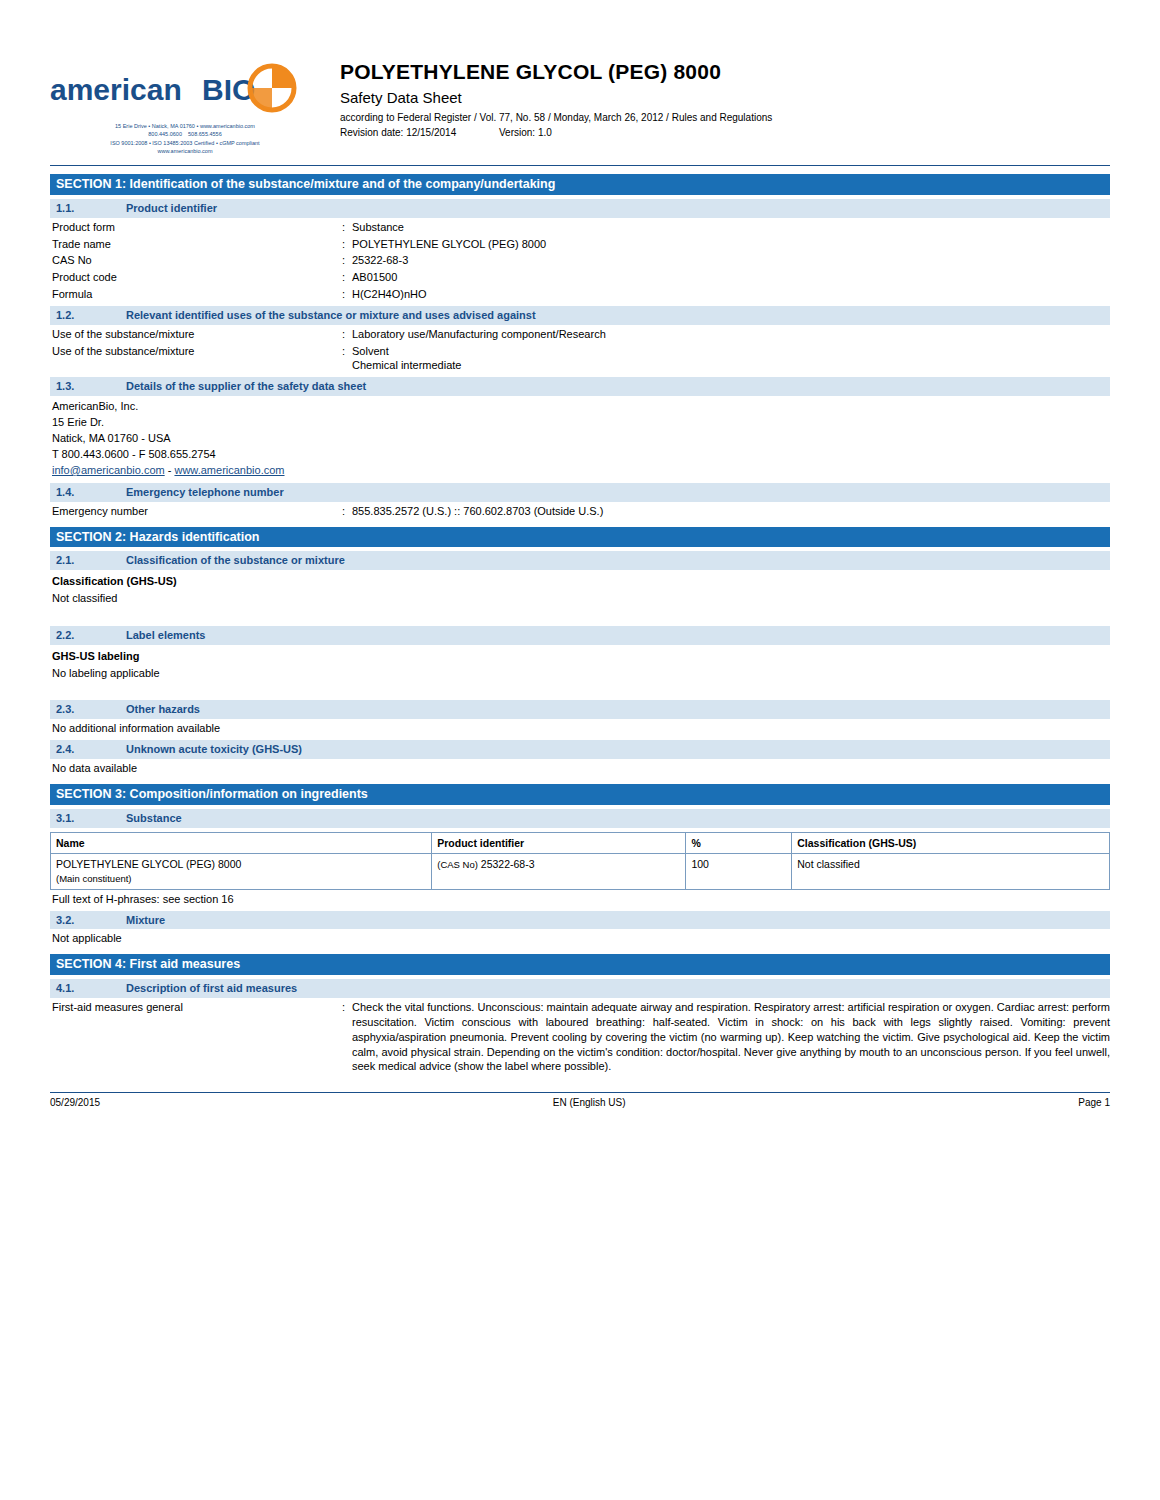american BIO
15 Erie Drive • Natick, MA 01760 • www.americanbio.com
800.445.0600 508.655.4556
ISO 9001:2008 • ISO 13485:2003 Certified • cGMP compliant
www.americanbio.com
POLYETHYLENE GLYCOL (PEG) 8000
Safety Data Sheet
according to Federal Register / Vol. 77, No. 58 / Monday, March 26, 2012 / Rules and Regulations
Revision date: 12/15/2014 Version: 1.0
SECTION 1: Identification of the substance/mixture and of the company/undertaking
1.1. Product identifier
Product form
:
Substance
Trade name
:
POLYETHYLENE GLYCOL (PEG) 8000
CAS No
:
25322-68-3
Product code
:
AB01500
Formula
:
H(C2H4O)nHO
1.2. Relevant identified uses of the substance or mixture and uses advised against
Use of the substance/mixture
:
Laboratory use/Manufacturing component/Research
Use of the substance/mixture
:
Solvent
Chemical intermediate
1.3. Details of the supplier of the safety data sheet
AmericanBio, Inc.
15 Erie Dr.
Natick, MA 01760 - USA
T 800.443.0600 - F 508.655.2754
info@americanbio.com - www.americanbio.com
1.4. Emergency telephone number
Emergency number
:
855.835.2572 (U.S.) :: 760.602.8703 (Outside U.S.)
SECTION 2: Hazards identification
2.1. Classification of the substance or mixture
Classification (GHS-US)
Not classified
2.2. Label elements
GHS-US labeling
No labeling applicable
2.3. Other hazards
No additional information available
2.4. Unknown acute toxicity (GHS-US)
No data available
SECTION 3: Composition/information on ingredients
3.1. Substance
| Name | Product identifier | % | Classification (GHS-US) |
| --- | --- | --- | --- |
| POLYETHYLENE GLYCOL (PEG) 8000 (Main constituent) | (CAS No) 25322-68-3 | 100 | Not classified |
Full text of H-phrases: see section 16
3.2. Mixture
Not applicable
SECTION 4: First aid measures
4.1. Description of first aid measures
First-aid measures general
:
Check the vital functions. Unconscious: maintain adequate airway and respiration. Respiratory arrest: artificial respiration or oxygen. Cardiac arrest: perform resuscitation. Victim conscious with laboured breathing: half-seated. Victim in shock: on his back with legs slightly raised. Vomiting: prevent asphyxia/aspiration pneumonia. Prevent cooling by covering the victim (no warming up). Keep watching the victim. Give psychological aid. Keep the victim calm, avoid physical strain. Depending on the victim's condition: doctor/hospital. Never give anything by mouth to an unconscious person. If you feel unwell, seek medical advice (show the label where possible).
05/29/2015
EN (English US)
Page 1